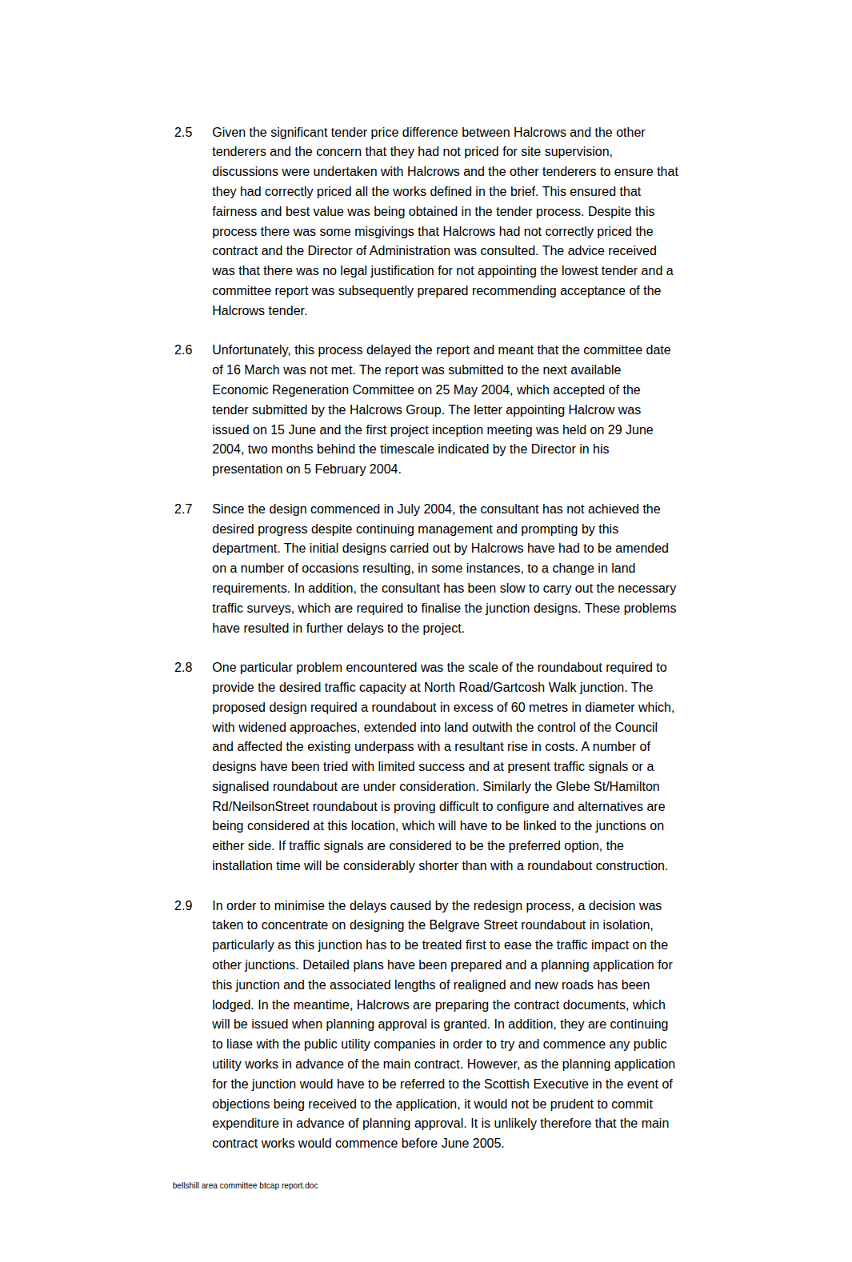2.5
Given the significant tender price difference between Halcrows and the other tenderers and the concern that they had not priced for site supervision, discussions were undertaken with Halcrows and the other tenderers to ensure that they had correctly priced all the works defined in the brief. This ensured that fairness and best value was being obtained in the tender process. Despite this process there was some misgivings that Halcrows had not correctly priced the contract and the Director of Administration was consulted. The advice received was that there was no legal justification for not appointing the lowest tender and a committee report was subsequently prepared recommending acceptance of the Halcrows tender.
2.6
Unfortunately, this process delayed the report and meant that the committee date of 16 March was not met. The report was submitted to the next available Economic Regeneration Committee on 25 May 2004, which accepted of the tender submitted by the Halcrows Group. The letter appointing Halcrow was issued on 15 June and the first project inception meeting was held on 29 June 2004, two months behind the timescale indicated by the Director in his presentation on 5 February 2004.
2.7
Since the design commenced in July 2004, the consultant has not achieved the desired progress despite continuing management and prompting by this department. The initial designs carried out by Halcrows have had to be amended on a number of occasions resulting, in some instances, to a change in land requirements. In addition, the consultant has been slow to carry out the necessary traffic surveys, which are required to finalise the junction designs. These problems have resulted in further delays to the project.
2.8
One particular problem encountered was the scale of the roundabout required to provide the desired traffic capacity at North Road/Gartcosh Walk junction. The proposed design required a roundabout in excess of 60 metres in diameter which, with widened approaches, extended into land outwith the control of the Council and affected the existing underpass with a resultant rise in costs. A number of designs have been tried with limited success and at present traffic signals or a signalised roundabout are under consideration. Similarly the Glebe St/Hamilton Rd/NeilsonStreet roundabout is proving difficult to configure and alternatives are being considered at this location, which will have to be linked to the junctions on either side. If traffic signals are considered to be the preferred option, the installation time will be considerably shorter than with a roundabout construction.
2.9
In order to minimise the delays caused by the redesign process, a decision was taken to concentrate on designing the Belgrave Street roundabout in isolation, particularly as this junction has to be treated first to ease the traffic impact on the other junctions. Detailed plans have been prepared and a planning application for this junction and the associated lengths of realigned and new roads has been lodged. In the meantime, Halcrows are preparing the contract documents, which will be issued when planning approval is granted. In addition, they are continuing to liase with the public utility companies in order to try and commence any public utility works in advance of the main contract. However, as the planning application for the junction would have to be referred to the Scottish Executive in the event of objections being received to the application, it would not be prudent to commit expenditure in advance of planning approval. It is unlikely therefore that the main contract works would commence before June 2005.
bellshill area committee btcap report.doc